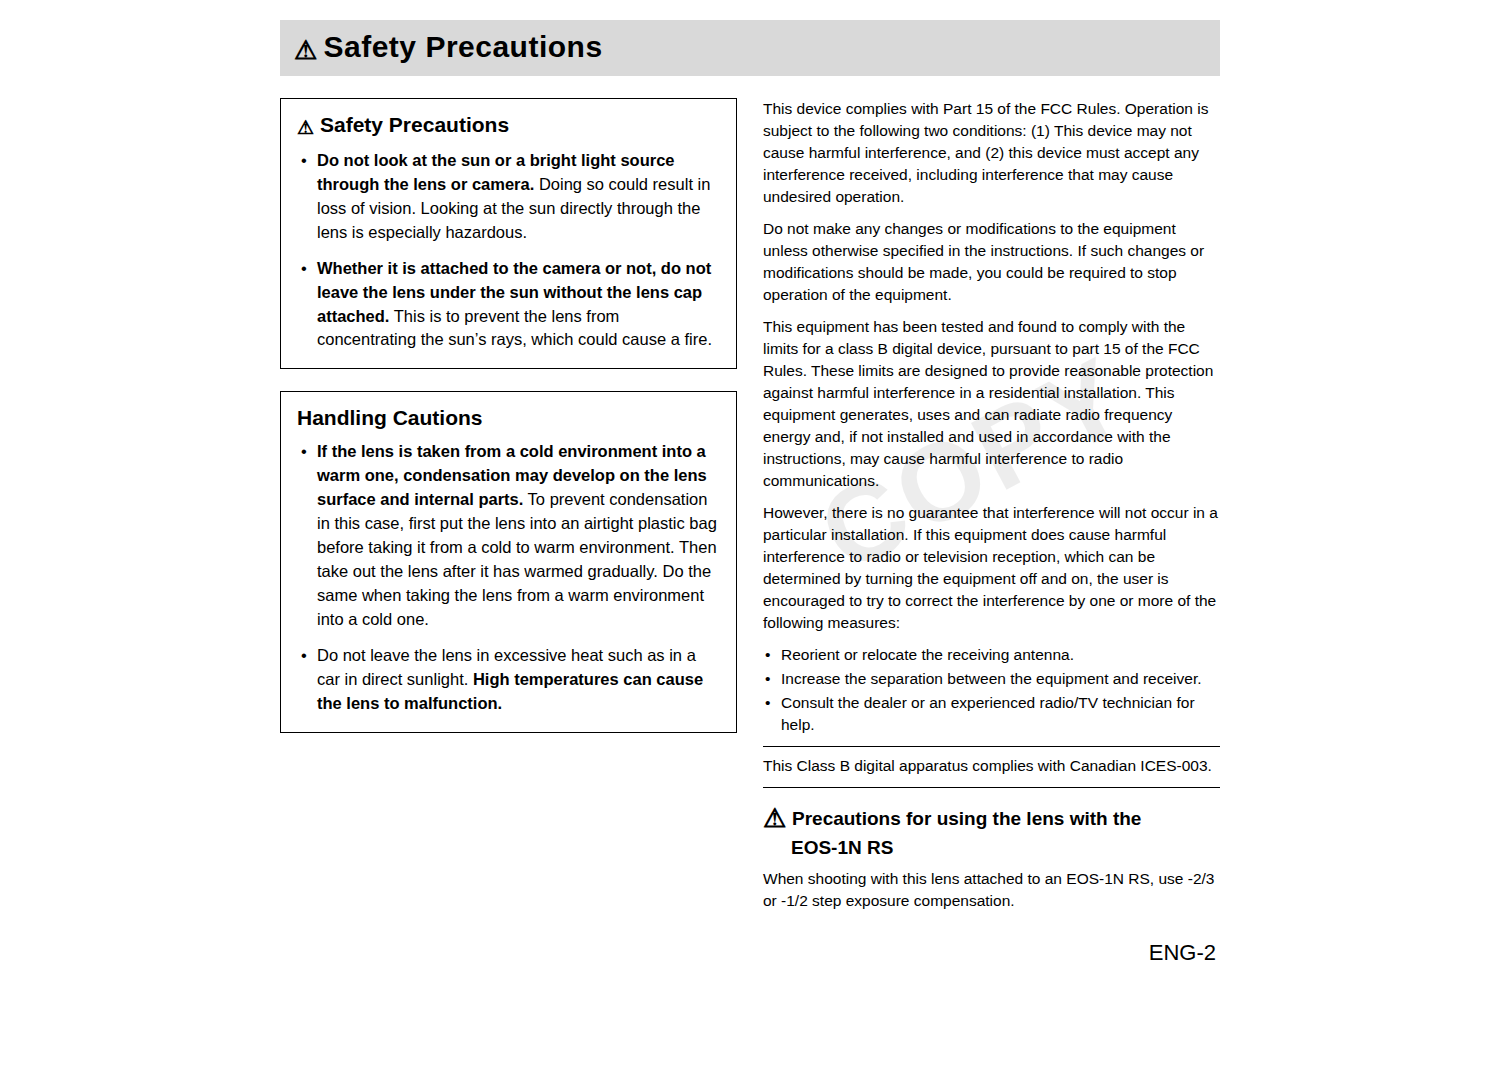COPY
⚠Safety Precautions
⚠Safety Precautions
Do not look at the sun or a bright light source through the lens or camera. Doing so could result in loss of vision. Looking at the sun directly through the lens is especially hazardous.
Whether it is attached to the camera or not, do not leave the lens under the sun without the lens cap attached. This is to prevent the lens from concentrating the sun’s rays, which could cause a fire.
Handling Cautions
If the lens is taken from a cold environment into a warm one, condensation may develop on the lens surface and internal parts. To prevent condensation in this case, first put the lens into an airtight plastic bag before taking it from a cold to warm environment. Then take out the lens after it has warmed gradually. Do the same when taking the lens from a warm environment into a cold one.
Do not leave the lens in excessive heat such as in a car in direct sunlight. High temperatures can cause the lens to malfunction.
This device complies with Part 15 of the FCC Rules. Operation is subject to the following two conditions: (1) This device may not cause harmful interference, and (2) this device must accept any interference received, including interference that may cause undesired operation.
Do not make any changes or modifications to the equipment unless otherwise specified in the instructions. If such changes or modifications should be made, you could be required to stop operation of the equipment.
This equipment has been tested and found to comply with the limits for a class B digital device, pursuant to part 15 of the FCC Rules. These limits are designed to provide reasonable protection against harmful interference in a residential installation. This equipment generates, uses and can radiate radio frequency energy and, if not installed and used in accordance with the instructions, may cause harmful interference to radio communications.
However, there is no guarantee that interference will not occur in a particular installation. If this equipment does cause harmful interference to radio or television reception, which can be determined by turning the equipment off and on, the user is encouraged to try to correct the interference by one or more of the following measures:
Reorient or relocate the receiving antenna.
Increase the separation between the equipment and receiver.
Consult the dealer or an experienced radio/TV technician for help.
This Class B digital apparatus complies with Canadian ICES-003.
⚠Precautions for using the lens with theEOS-1N RS
When shooting with this lens attached to an EOS-1N RS, use -2/3 or -1/2 step exposure compensation.
ENG-2